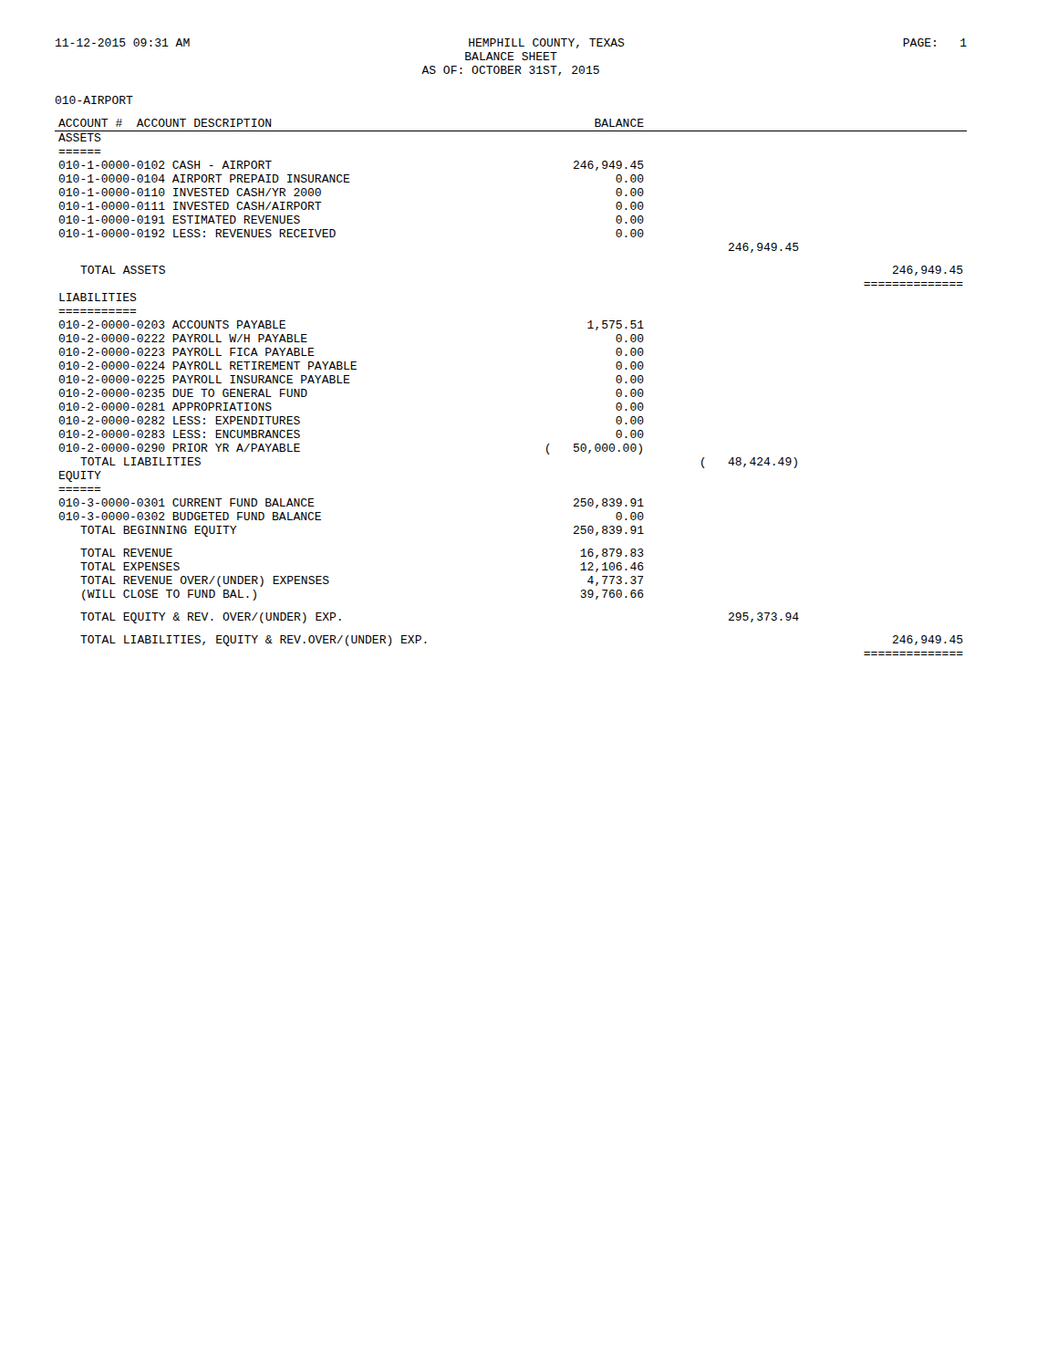11-12-2015 09:31 AM HEMPHILL COUNTY, TEXAS PAGE: 1
BALANCE SHEET
AS OF: OCTOBER 31ST, 2015
010-AIRPORT
| ACCOUNT # ACCOUNT DESCRIPTION | BALANCE | | |
| --- | --- | --- | --- |
| ASSETS | | | |
| ====== | | | |
| 010-1-0000-0102 CASH - AIRPORT | 246,949.45 | | |
| 010-1-0000-0104 AIRPORT PREPAID INSURANCE | 0.00 | | |
| 010-1-0000-0110 INVESTED CASH/YR 2000 | 0.00 | | |
| 010-1-0000-0111 INVESTED CASH/AIRPORT | 0.00 | | |
| 010-1-0000-0191 ESTIMATED REVENUES | 0.00 | | |
| 010-1-0000-0192 LESS: REVENUES RECEIVED | 0.00 | | |
| | | 246,949.45 | |
| TOTAL ASSETS | | | 246,949.45 |
| | | | ============== |
| LIABILITIES | | | |
| =========== | | | |
| 010-2-0000-0203 ACCOUNTS PAYABLE | 1,575.51 | | |
| 010-2-0000-0222 PAYROLL W/H PAYABLE | 0.00 | | |
| 010-2-0000-0223 PAYROLL FICA PAYABLE | 0.00 | | |
| 010-2-0000-0224 PAYROLL RETIREMENT PAYABLE | 0.00 | | |
| 010-2-0000-0225 PAYROLL INSURANCE PAYABLE | 0.00 | | |
| 010-2-0000-0235 DUE TO GENERAL FUND | 0.00 | | |
| 010-2-0000-0281 APPROPRIATIONS | 0.00 | | |
| 010-2-0000-0282 LESS: EXPENDITURES | 0.00 | | |
| 010-2-0000-0283 LESS: ENCUMBRANCES | 0.00 | | |
| 010-2-0000-0290 PRIOR YR A/PAYABLE | ( 50,000.00) | | |
| TOTAL LIABILITIES | | ( 48,424.49) | |
| EQUITY | | | |
| ====== | | | |
| 010-3-0000-0301 CURRENT FUND BALANCE | 250,839.91 | | |
| 010-3-0000-0302 BUDGETED FUND BALANCE | 0.00 | | |
| TOTAL BEGINNING EQUITY | 250,839.91 | | |
| TOTAL REVENUE | 16,879.83 | | |
| TOTAL EXPENSES | 12,106.46 | | |
| TOTAL REVENUE OVER/(UNDER) EXPENSES | 4,773.37 | | |
| (WILL CLOSE TO FUND BAL.) | 39,760.66 | | |
| TOTAL EQUITY & REV. OVER/(UNDER) EXP. | | 295,373.94 | |
| TOTAL LIABILITIES, EQUITY & REV.OVER/(UNDER) EXP. | | | 246,949.45 |
| | | | ============== |